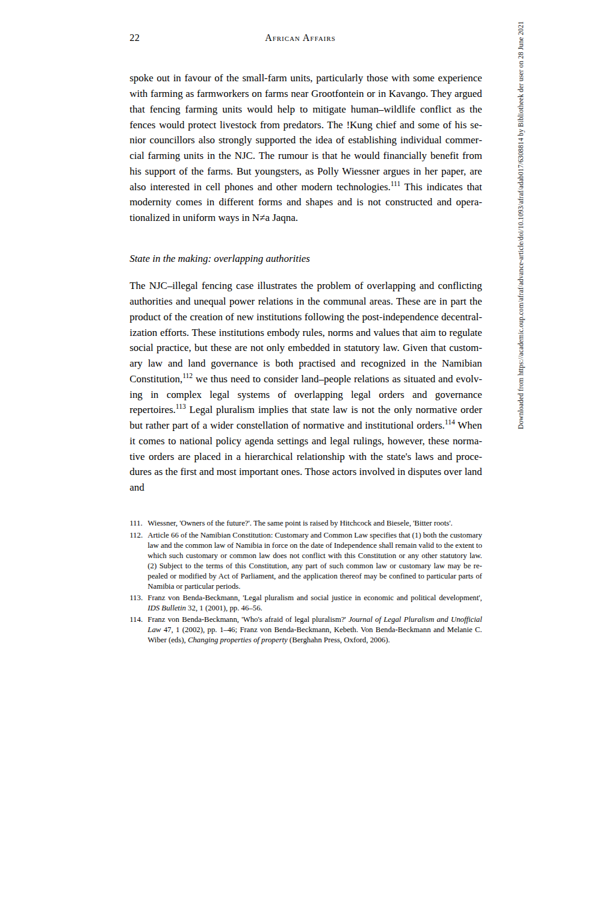Downloaded from https://academic.oup.com/afraf/advance-article/doi/10.1093/afraf/adab017/6308814 by Bibliotheek der user on 28 June 2021
22
African Affairs
spoke out in favour of the small-farm units, particularly those with some experience with farming as farmworkers on farms near Grootfontein or in Kavango. They argued that fencing farming units would help to mitigate human–wildlife conflict as the fences would protect livestock from predators. The !Kung chief and some of his senior councillors also strongly supported the idea of establishing individual commercial farming units in the NJC. The rumour is that he would financially benefit from his support of the farms. But youngsters, as Polly Wiessner argues in her paper, are also interested in cell phones and other modern technologies.111 This indicates that modernity comes in different forms and shapes and is not constructed and operationalized in uniform ways in N≠a Jaqna.
State in the making: overlapping authorities
The NJC–illegal fencing case illustrates the problem of overlapping and conflicting authorities and unequal power relations in the communal areas. These are in part the product of the creation of new institutions following the post-independence decentralization efforts. These institutions embody rules, norms and values that aim to regulate social practice, but these are not only embedded in statutory law. Given that customary law and land governance is both practised and recognized in the Namibian Constitution,112 we thus need to consider land–people relations as situated and evolving in complex legal systems of overlapping legal orders and governance repertoires.113 Legal pluralism implies that state law is not the only normative order but rather part of a wider constellation of normative and institutional orders.114 When it comes to national policy agenda settings and legal rulings, however, these normative orders are placed in a hierarchical relationship with the state's laws and procedures as the first and most important ones. Those actors involved in disputes over land and
111.
Wiessner, 'Owners of the future?'. The same point is raised by Hitchcock and Biesele, 'Bitter roots'.
112.
Article 66 of the Namibian Constitution: Customary and Common Law specifies that (1) both the customary law and the common law of Namibia in force on the date of Independence shall remain valid to the extent to which such customary or common law does not conflict with this Constitution or any other statutory law. (2) Subject to the terms of this Constitution, any part of such common law or customary law may be repealed or modified by Act of Parliament, and the application thereof may be confined to particular parts of Namibia or particular periods.
113.
Franz von Benda-Beckmann, 'Legal pluralism and social justice in economic and political development', IDS Bulletin 32, 1 (2001), pp. 46–56.
114.
Franz von Benda-Beckmann, 'Who's afraid of legal pluralism?' Journal of Legal Pluralism and Unofficial Law 47, 1 (2002), pp. 1–46; Franz von Benda-Beckmann, Kebeth. Von Benda-Beckmann and Melanie C. Wiber (eds), Changing properties of property (Berghahn Press, Oxford, 2006).